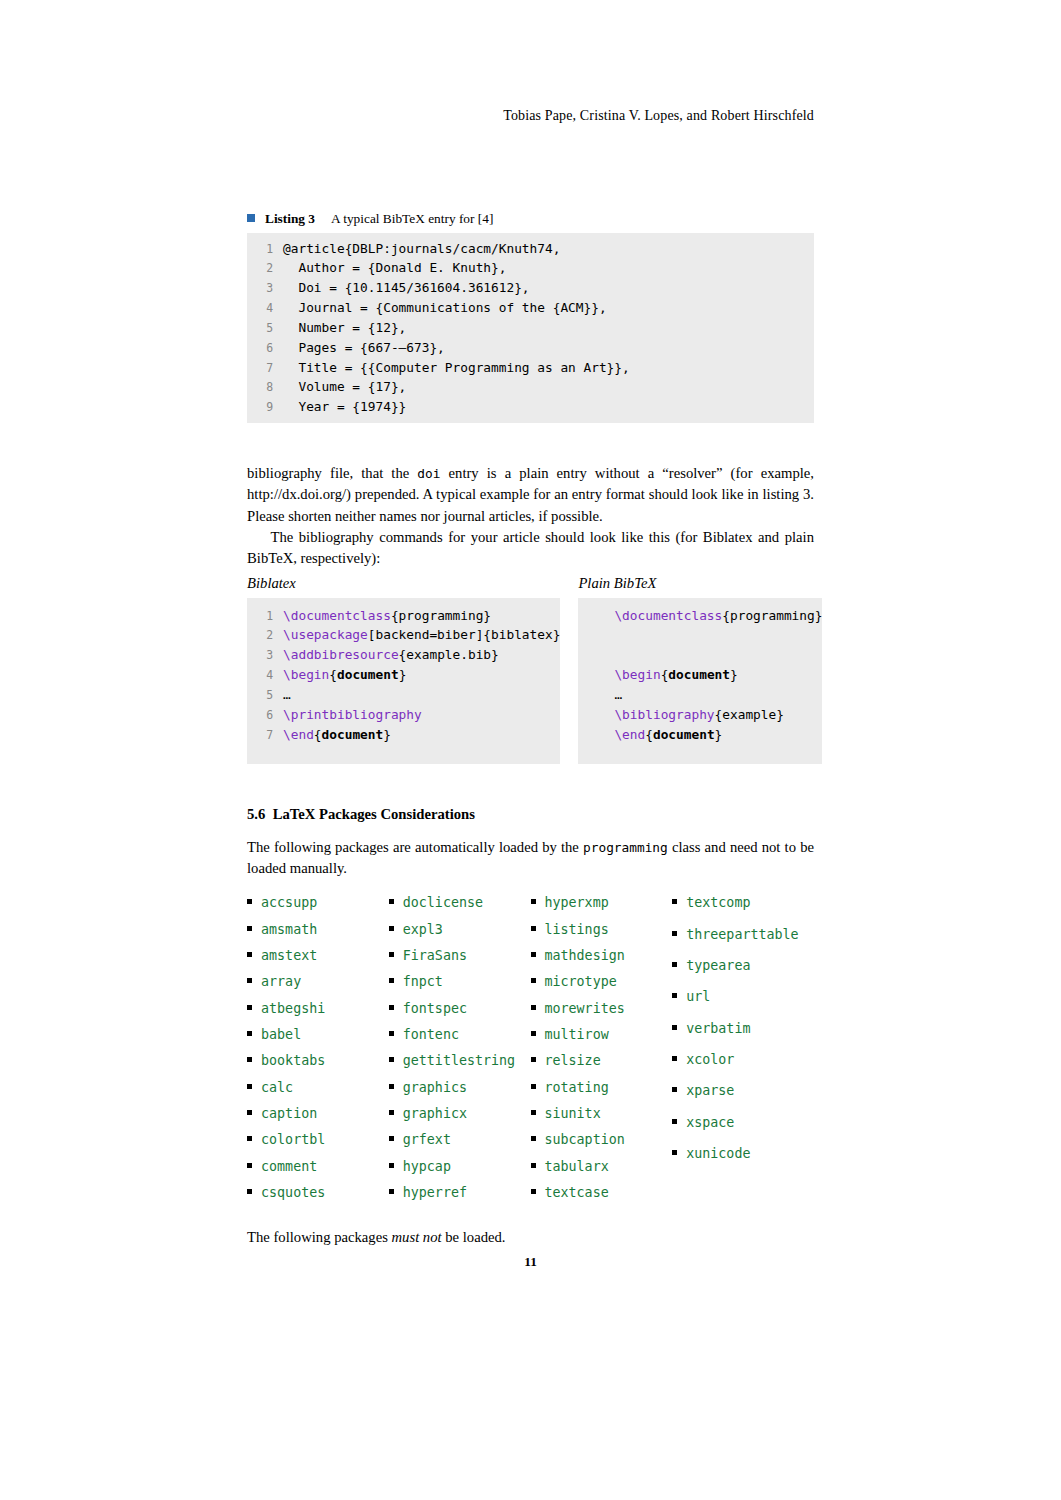Tobias Pape, Cristina V. Lopes, and Robert Hirschfeld
Listing 3 A typical BibTeX entry for [4]
1@article{DBLP:journals/cacm/Knuth74,
2 Author = {Donald E. Knuth},
3 Doi = {10.1145/361604.361612},
4 Journal = {Communications of the {ACM}},
5 Number = {12},
6 Pages = {667-—673},
7 Title = {{Computer Programming as an Art}},
8 Volume = {17},
9 Year = {1974}}
bibliography file, that the doi entry is a plain entry without a “resolver” (for example, http://dx.doi.org/) prepended. A typical example for an entry format should look like in listing 3. Please shorten neither names nor journal articles, if possible.
The bibliography commands for your article should look like this (for Biblatex and plain BibTeX, respectively):
Biblatex
1\documentclass{programming}
2\usepackage[backend=biber]{biblatex}
3\addbibresource{example.bib}
4\begin{document}
5…
6\printbibliography
7\end{document}
Plain BibTeX
\documentclass{programming}
\begin{document}
…
\bibliography{example}
\end{document}
5.6 LaTeX Packages Considerations
The following packages are automatically loaded by the programming class and need not to be loaded manually.
accsupp
amsmath
amstext
array
atbegshi
babel
booktabs
calc
caption
colortbl
comment
csquotes
doclicense
expl3
FiraSans
fnpct
fontspec
fontenc
gettitlestring
graphics
graphicx
grfext
hypcap
hyperref
hyperxmp
listings
mathdesign
microtype
morewrites
multirow
relsize
rotating
siunitx
subcaption
tabularx
textcase
textcomp
threeparttable
typearea
url
verbatim
xcolor
xparse
xspace
xunicode
The following packages must not be loaded.
11